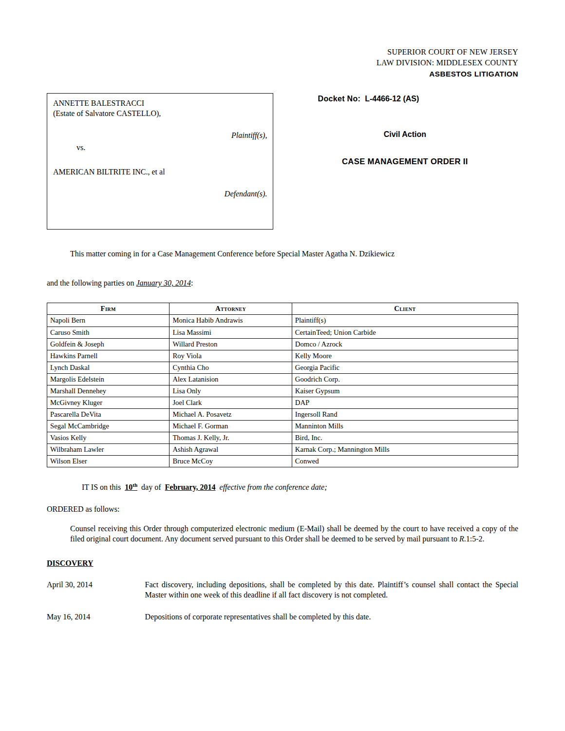SUPERIOR COURT OF NEW JERSEY
LAW DIVISION: MIDDLESEX COUNTY
ASBESTOS LITIGATION
| ANNETTE BALESTRACCI (Estate of Salvatore CASTELLO), Plaintiff(s), vs. AMERICAN BILTRITE INC., et al Defendant(s). | Docket No: L-4466-12 (AS) Civil Action CASE MANAGEMENT ORDER II |
This matter coming in for a Case Management Conference before Special Master Agatha N. Dzikiewicz
and the following parties on January 30, 2014:
| Firm | Attorney | Client |
| --- | --- | --- |
| Napoli Bern | Monica Habib Andrawis | Plaintiff(s) |
| Caruso Smith | Lisa Massimi | CertainTeed; Union Carbide |
| Goldfein & Joseph | Willard Preston | Domco / Azrock |
| Hawkins Parnell | Roy Viola | Kelly Moore |
| Lynch Daskal | Cynthia Cho | Georgia Pacific |
| Margolis Edelstein | Alex Latanision | Goodrich Corp. |
| Marshall Dennehey | Lisa Only | Kaiser Gypsum |
| McGivney Kluger | Joel Clark | DAP |
| Pascarella DeVita | Michael A. Posavetz | Ingersoll Rand |
| Segal McCambridge | Michael F. Gorman | Manninton Mills |
| Vasios Kelly | Thomas J. Kelly, Jr. | Bird, Inc. |
| Wilbraham Lawler | Ashish Agrawal | Karnak Corp.; Mannington Mills |
| Wilson Elser | Bruce McCoy | Conwed |
IT IS on this 10th day of February, 2014 effective from the conference date;
ORDERED as follows:
Counsel receiving this Order through computerized electronic medium (E-Mail) shall be deemed by the court to have received a copy of the filed original court document. Any document served pursuant to this Order shall be deemed to be served by mail pursuant to R.1:5-2.
DISCOVERY
| April 30, 2014 | Fact discovery, including depositions, shall be completed by this date. Plaintiff’s counsel shall contact the Special Master within one week of this deadline if all fact discovery is not completed. |
| May 16, 2014 | Depositions of corporate representatives shall be completed by this date. |